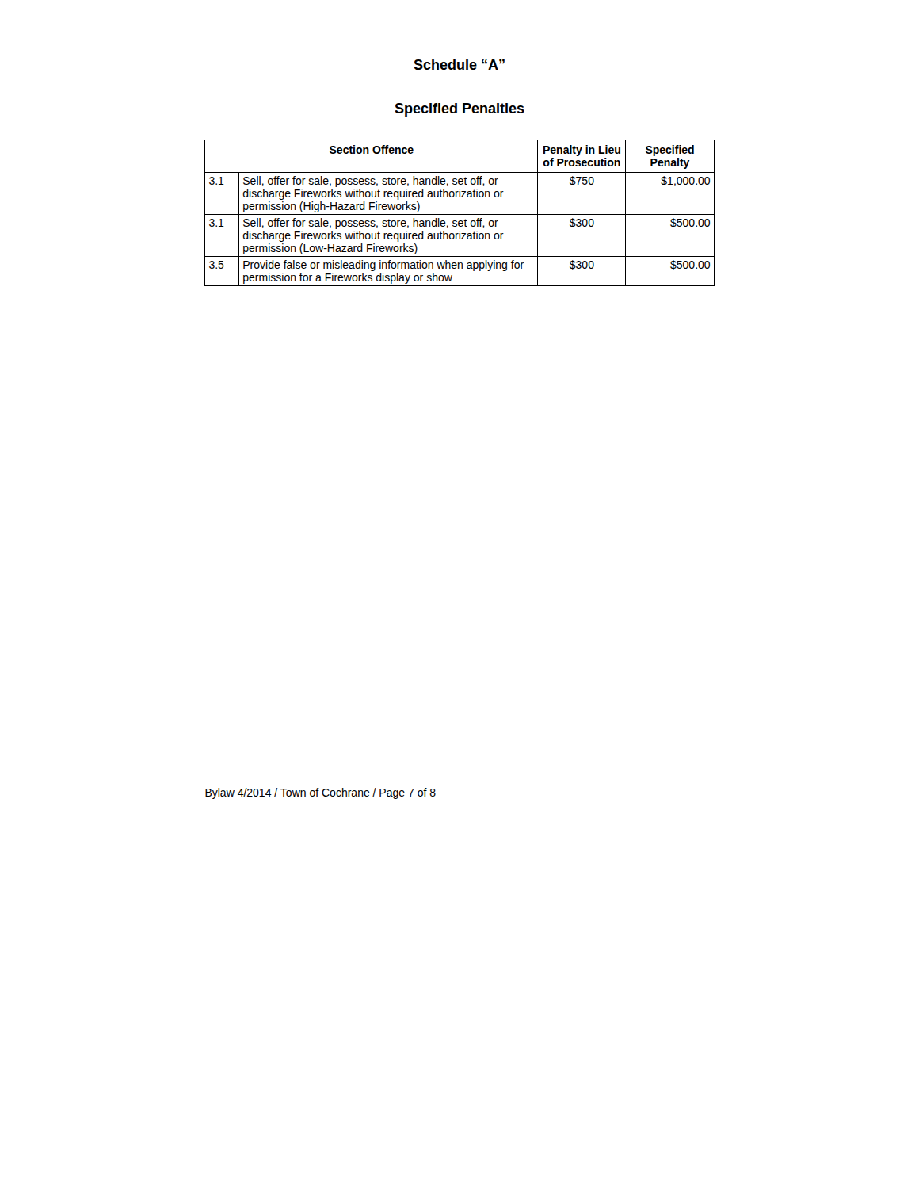Schedule “A”
Specified Penalties
| Section Offence | Penalty in Lieu of Prosecution | Specified Penalty |
| --- | --- | --- |
| 3.1 | Sell, offer for sale, possess, store, handle, set off, or discharge Fireworks without required authorization or permission (High-Hazard Fireworks) | $750 | $1,000.00 |
| 3.1 | Sell, offer for sale, possess, store, handle, set off, or discharge Fireworks without required authorization or permission (Low-Hazard Fireworks) | $300 | $500.00 |
| 3.5 | Provide false or misleading information when applying for permission for a Fireworks display or show | $300 | $500.00 |
Bylaw 4/2014 / Town of Cochrane / Page 7 of 8